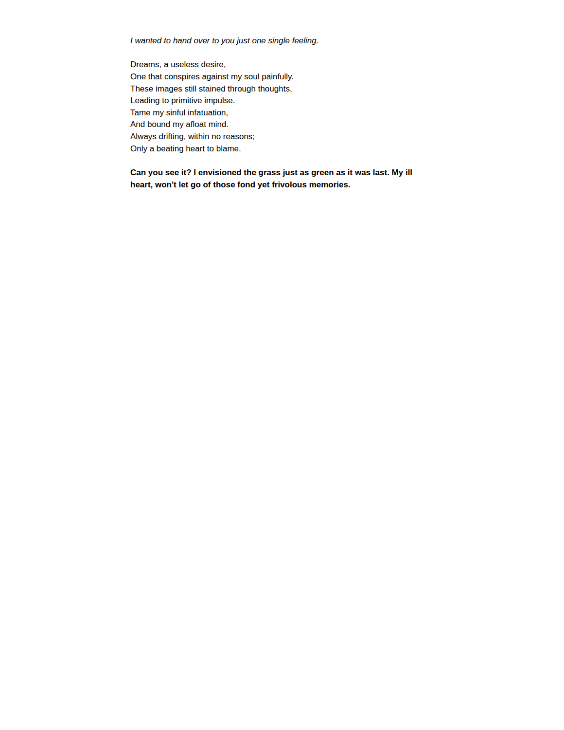I wanted to hand over to you just one single feeling.
Dreams, a useless desire,
One that conspires against my soul painfully.
These images still stained through thoughts,
Leading to primitive impulse.
Tame my sinful infatuation,
And bound my afloat mind.
Always drifting, within no reasons;
Only a beating heart to blame.
Can you see it? I envisioned the grass just as green as it was last. My ill heart, won't let go of those fond yet frivolous memories.